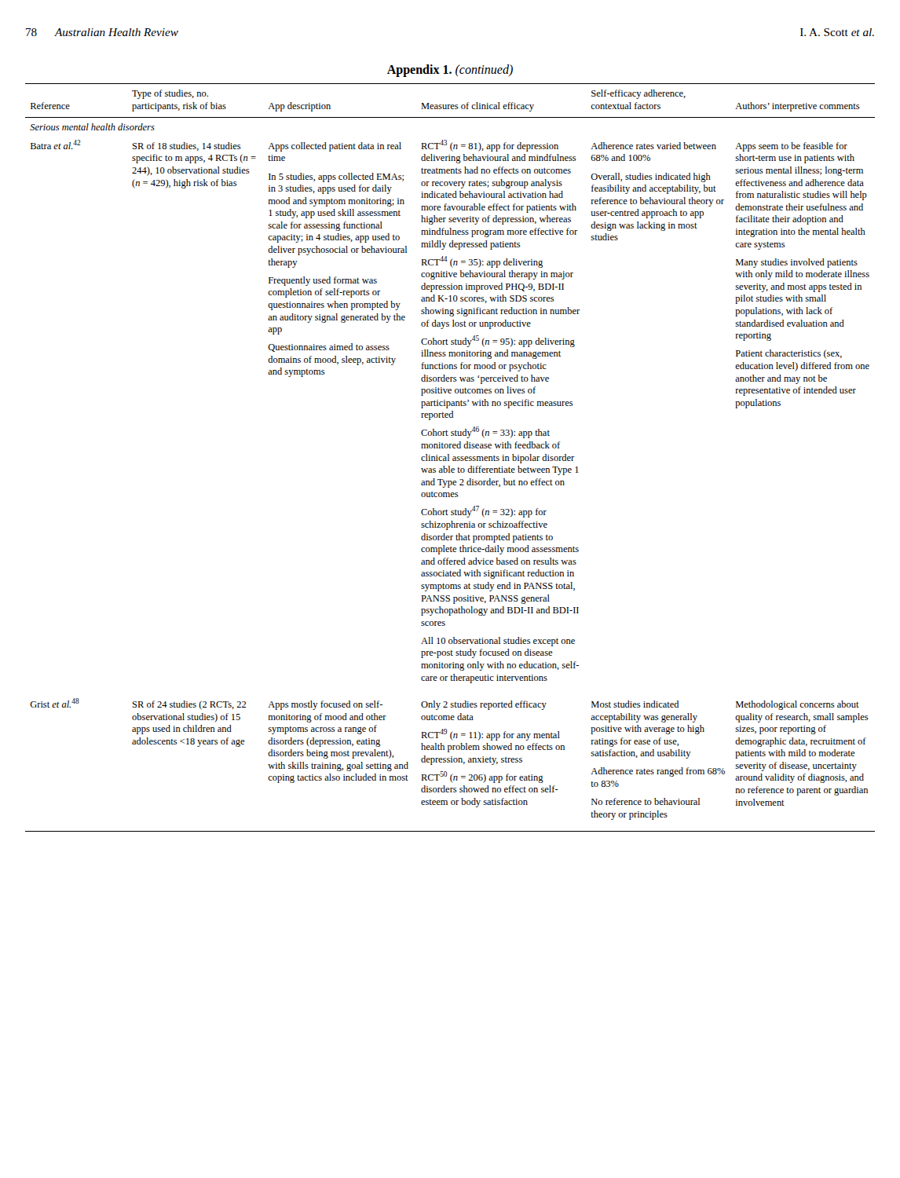78 Australian Health Review
I. A. Scott et al.
Appendix 1. (continued)
| Reference | Type of studies, no. participants, risk of bias | App description | Measures of clinical efficacy | Self-efficacy adherence, contextual factors | Authors’ interpretive comments |
| --- | --- | --- | --- | --- | --- |
| Serious mental health disorders |
| Batra et al. 42 | SR of 18 studies, 14 studies specific to m apps, 4 RCTs ( n = 244), 10 observational studies ( n = 429), high risk of bias | Apps collected patient data in real time In 5 studies, apps collected EMAs; in 3 studies, apps used for daily mood and symptom monitoring; in 1 study, app used skill assessment scale for assessing functional capacity; in 4 studies, app used to deliver psychosocial or behavioural therapy Frequently used format was completion of self-reports or questionnaires when prompted by an auditory signal generated by the app Questionnaires aimed to assess domains of mood, sleep, activity and symptoms | RCT 43 ( n = 81), app for depression delivering behavioural and mindfulness treatments had no effects on outcomes or recovery rates; subgroup analysis indicated behavioural activation had more favourable effect for patients with higher severity of depression, whereas mindfulness program more effective for mildly depressed patients RCT 44 ( n = 35): app delivering cognitive behavioural therapy in major depression improved PHQ-9, BDI-II and K-10 scores, with SDS scores showing significant reduction in number of days lost or unproductive Cohort study 45 ( n = 95): app delivering illness monitoring and management functions for mood or psychotic disorders was ‘perceived to have positive outcomes on lives of participants’ with no specific measures reported Cohort study 46 ( n = 33): app that monitored disease with feedback of clinical assessments in bipolar disorder was able to differentiate between Type 1 and Type 2 disorder, but no effect on outcomes Cohort study 47 ( n = 32): app for schizophrenia or schizoaffective disorder that prompted patients to complete thrice-daily mood assessments and offered advice based on results was associated with significant reduction in symptoms at study end in PANSS total, PANSS positive, PANSS general psychopathology and BDI-II and BDI-II scores All 10 observational studies except one pre-post study focused on disease monitoring only with no education, self-care or therapeutic interventions | Adherence rates varied between 68% and 100% Overall, studies indicated high feasibility and acceptability, but reference to behavioural theory or user-centred approach to app design was lacking in most studies | Apps seem to be feasible for short-term use in patients with serious mental illness; long-term effectiveness and adherence data from naturalistic studies will help demonstrate their usefulness and facilitate their adoption and integration into the mental health care systems Many studies involved patients with only mild to moderate illness severity, and most apps tested in pilot studies with small populations, with lack of standardised evaluation and reporting Patient characteristics (sex, education level) differed from one another and may not be representative of intended user populations |
| Grist et al. 48 | SR of 24 studies (2 RCTs, 22 observational studies) of 15 apps used in children and adolescents <18 years of age | Apps mostly focused on self-monitoring of mood and other symptoms across a range of disorders (depression, eating disorders being most prevalent), with skills training, goal setting and coping tactics also included in most | Only 2 studies reported efficacy outcome data RCT 49 ( n = 11): app for any mental health problem showed no effects on depression, anxiety, stress RCT 50 ( n = 206) app for eating disorders showed no effect on self-esteem or body satisfaction | Most studies indicated acceptability was generally positive with average to high ratings for ease of use, satisfaction, and usability Adherence rates ranged from 68% to 83% No reference to behavioural theory or principles | Methodological concerns about quality of research, small samples sizes, poor reporting of demographic data, recruitment of patients with mild to moderate severity of disease, uncertainty around validity of diagnosis, and no reference to parent or guardian involvement |